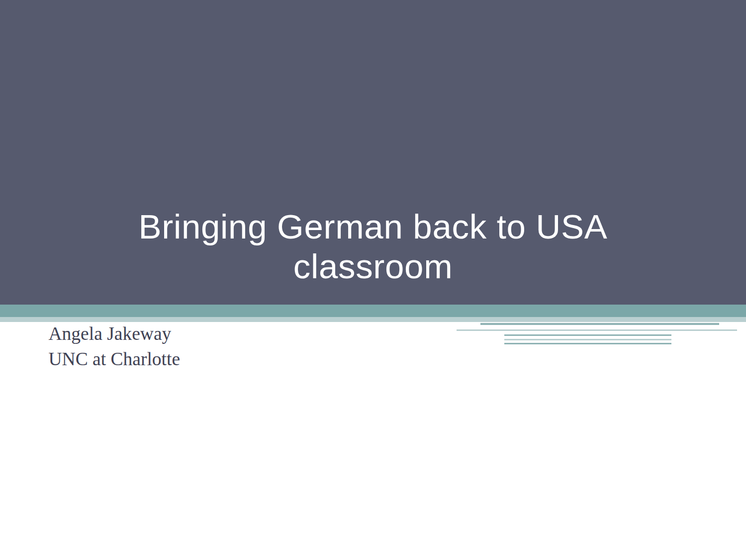Bringing German back to USA classroom
Angela Jakeway
UNC at Charlotte